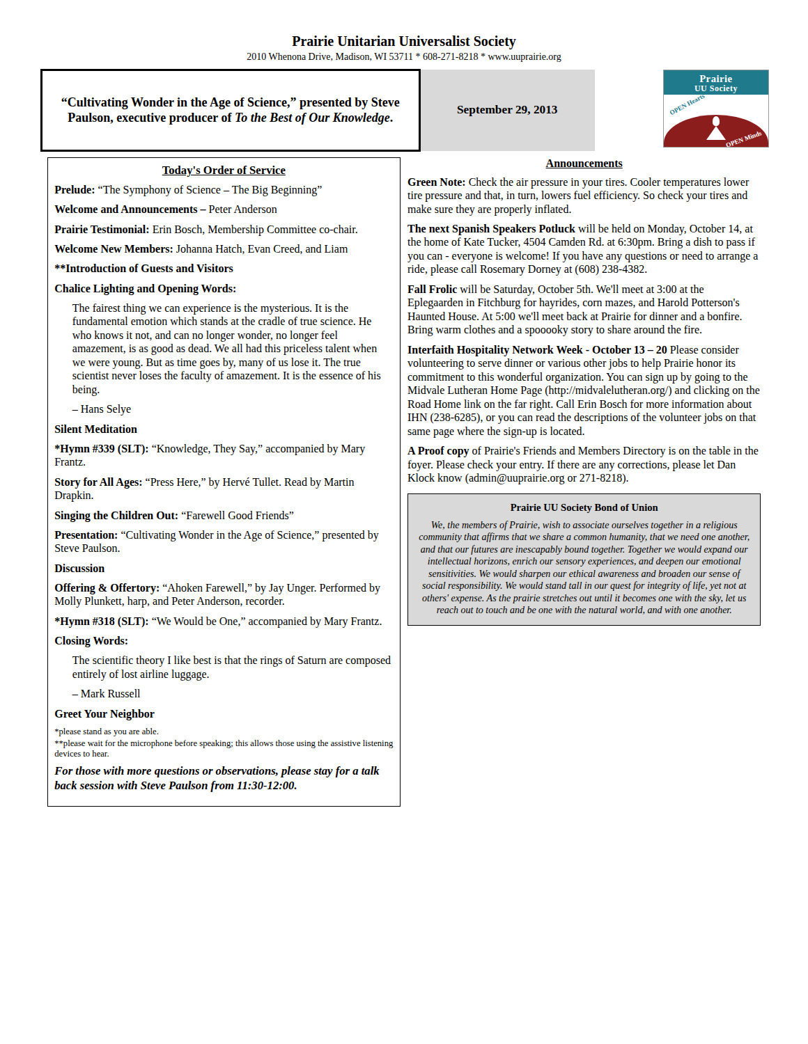Prairie Unitarian Universalist Society
2010 Whenona Drive, Madison, WI 53711 * 608-271-8218 * www.uuprairie.org
“Cultivating Wonder in the Age of Science,” presented by Steve Paulson, executive producer of To the Best of Our Knowledge.
September 29, 2013
PrairieUU Society
OPEN Hearts
OPEN Minds
Today's Order of Service
Prelude: “The Symphony of Science – The Big Beginning”
Welcome and Announcements – Peter Anderson
Prairie Testimonial: Erin Bosch, Membership Committee co-chair.
Welcome New Members: Johanna Hatch, Evan Creed, and Liam
**Introduction of Guests and Visitors
Chalice Lighting and Opening Words:
The fairest thing we can experience is the mysterious. It is the fundamental emotion which stands at the cradle of true science. He who knows it not, and can no longer wonder, no longer feel amazement, is as good as dead. We all had this priceless talent when we were young. But as time goes by, many of us lose it. The true scientist never loses the faculty of amazement. It is the essence of his being.
– Hans Selye
Silent Meditation
*Hymn #339 (SLT): “Knowledge, They Say,” accompanied by Mary Frantz.
Story for All Ages: “Press Here,” by Hervé Tullet. Read by Martin Drapkin.
Singing the Children Out: “Farewell Good Friends”
Presentation: “Cultivating Wonder in the Age of Science,” presented by Steve Paulson.
Discussion
Offering & Offertory: “Ahoken Farewell,” by Jay Unger. Performed by Molly Plunkett, harp, and Peter Anderson, recorder.
*Hymn #318 (SLT): “We Would be One,” accompanied by Mary Frantz.
Closing Words:
The scientific theory I like best is that the rings of Saturn are composed entirely of lost airline luggage.
– Mark Russell
Greet Your Neighbor
*please stand as you are able.
**please wait for the microphone before speaking; this allows those using the assistive listening devices to hear.
For those with more questions or observations, please stay for a talk back session with Steve Paulson from 11:30-12:00.
Announcements
Green Note: Check the air pressure in your tires. Cooler temperatures lower tire pressure and that, in turn, lowers fuel efficiency. So check your tires and make sure they are properly inflated.
The next Spanish Speakers Potluck will be held on Monday, October 14, at the home of Kate Tucker, 4504 Camden Rd. at 6:30pm. Bring a dish to pass if you can - everyone is welcome! If you have any questions or need to arrange a ride, please call Rosemary Dorney at (608) 238-4382.
Fall Frolic will be Saturday, October 5th. We'll meet at 3:00 at the Eplegaarden in Fitchburg for hayrides, corn mazes, and Harold Potterson's Haunted House. At 5:00 we'll meet back at Prairie for dinner and a bonfire. Bring warm clothes and a spooooky story to share around the fire.
Interfaith Hospitality Network Week - October 13 – 20 Please consider volunteering to serve dinner or various other jobs to help Prairie honor its commitment to this wonderful organization. You can sign up by going to the Midvale Lutheran Home Page (http://midvalelutheran.org/) and clicking on the Road Home link on the far right. Call Erin Bosch for more information about IHN (238-6285), or you can read the descriptions of the volunteer jobs on that same page where the sign-up is located.
A Proof copy of Prairie's Friends and Members Directory is on the table in the foyer. Please check your entry. If there are any corrections, please let Dan Klock know (admin@uuprairie.org or 271-8218).
Prairie UU Society Bond of Union
We, the members of Prairie, wish to associate ourselves together in a religious community that affirms that we share a common humanity, that we need one another, and that our futures are inescapably bound together. Together we would expand our intellectual horizons, enrich our sensory experiences, and deepen our emotional sensitivities. We would sharpen our ethical awareness and broaden our sense of social responsibility. We would stand tall in our quest for integrity of life, yet not at others' expense. As the prairie stretches out until it becomes one with the sky, let us reach out to touch and be one with the natural world, and with one another.